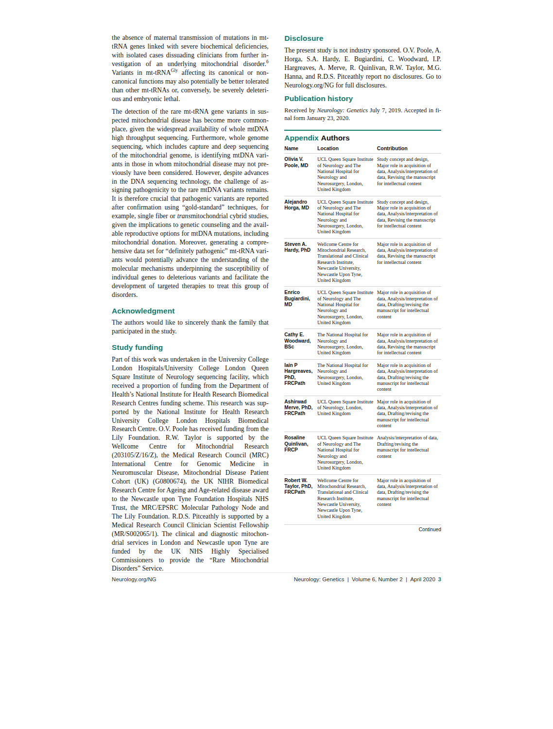the absence of maternal transmission of mutations in mt-tRNA genes linked with severe biochemical deficiencies, with isolated cases dissuading clinicians from further investigation of an underlying mitochondrial disorder.6 Variants in mt-tRNAGly affecting its canonical or noncanonical functions may also potentially be better tolerated than other mt-tRNAs or, conversely, be severely deleterious and embryonic lethal.
The detection of the rare mt-tRNA gene variants in suspected mitochondrial disease has become more commonplace, given the widespread availability of whole mtDNA high throughput sequencing. Furthermore, whole genome sequencing, which includes capture and deep sequencing of the mitochondrial genome, is identifying mtDNA variants in those in whom mitochondrial disease may not previously have been considered. However, despite advances in the DNA sequencing technology, the challenge of assigning pathogenicity to the rare mtDNA variants remains. It is therefore crucial that pathogenic variants are reported after confirmation using “gold-standard” techniques, for example, single fiber or transmitochondrial cybrid studies, given the implications to genetic counseling and the available reproductive options for mtDNA mutations, including mitochondrial donation. Moreover, generating a comprehensive data set for “definitely pathogenic” mt-tRNA variants would potentially advance the understanding of the molecular mechanisms underpinning the susceptibility of individual genes to deleterious variants and facilitate the development of targeted therapies to treat this group of disorders.
Acknowledgment
The authors would like to sincerely thank the family that participated in the study.
Study funding
Part of this work was undertaken in the University College London Hospitals/University College London Queen Square Institute of Neurology sequencing facility, which received a proportion of funding from the Department of Health’s National Institute for Health Research Biomedical Research Centres funding scheme. This research was supported by the National Institute for Health Research University College London Hospitals Biomedical Research Centre. O.V. Poole has received funding from the Lily Foundation. R.W. Taylor is supported by the Wellcome Centre for Mitochondrial Research (203105/Z/16/Z), the Medical Research Council (MRC) International Centre for Genomic Medicine in Neuromuscular Disease, Mitochondrial Disease Patient Cohort (UK) (G0800674), the UK NIHR Biomedical Research Centre for Ageing and Age-related disease award to the Newcastle upon Tyne Foundation Hospitals NHS Trust, the MRC/EPSRC Molecular Pathology Node and The Lily Foundation. R.D.S. Pitceathly is supported by a Medical Research Council Clinician Scientist Fellowship (MR/S002065/1). The clinical and diagnostic mitochondrial services in London and Newcastle upon Tyne are funded by the UK NHS Highly Specialised Commissioners to provide the “Rare Mitochondrial Disorders” Service.
Disclosure
The present study is not industry sponsored. O.V. Poole, A. Horga, S.A. Hardy, E. Bugiardini, C. Woodward, I.P. Hargreaves, A. Merve, R. Quinlivan, R.W. Taylor, M.G. Hanna, and R.D.S. Pitceathly report no disclosures. Go to Neurology.org/NG for full disclosures.
Publication history
Received by Neurology: Genetics July 7, 2019. Accepted in final form January 23, 2020.
Appendix Authors
| Name | Location | Contribution |
| --- | --- | --- |
| Olivia V. Poole, MD | UCL Queen Square Institute of Neurology and The National Hospital for Neurology and Neurosurgery, London, United Kingdom | Study concept and design, Major role in acquisition of data, Analysis/interpretation of data, Revising the manuscript for intellectual content |
| Alejandro Horga, MD | UCL Queen Square Institute of Neurology and The National Hospital for Neurology and Neurosurgery, London, United Kingdom | Study concept and design, Major role in acquisition of data, Analysis/interpretation of data, Revising the manuscript for intellectual content |
| Steven A. Hardy, PhD | Wellcome Centre for Mitochondrial Research, Translational and Clinical Research Institute, Newcastle University, Newcastle Upon Tyne, United Kingdom | Major role in acquisition of data, Analysis/interpretation of data, Revising the manuscript for intellectual content |
| Enrico Bugiardini, MD | UCL Queen Square Institute of Neurology and The National Hospital for Neurology and Neurosurgery, London, United Kingdom | Major role in acquisition of data, Analysis/interpretation of data, Drafting/revising the manuscript for intellectual content |
| Cathy E. Woodward, BSc | The National Hospital for Neurology and Neurosurgery, London, United Kingdom | Major role in acquisition of data, Analysis/interpretation of data, Revising the manuscript for intellectual content |
| Iain P Hargreaves, PhD, FRCPath | The National Hospital for Neurology and Neurosurgery, London, United Kingdom | Major role in acquisition of data, Analysis/interpretation of data, Drafting/revising the manuscript for intellectual content |
| Ashirwad Merve, PhD, FRCPath | UCL Queen Square Institute of Neurology, London, United Kingdom | Major role in acquisition of data, Analysis/interpretation of data, Drafting/revising the manuscript for intellectual content |
| Rosaline Quinlivan, FRCP | UCL Queen Square Institute of Neurology and The National Hospital for Neurology and Neurosurgery, London, United Kingdom | Analysis/interpretation of data, Drafting/revising the manuscript for intellectual content |
| Robert W. Taylor, PhD, FRCPath | Wellcome Centre for Mitochondrial Research, Translational and Clinical Research Institute, Newcastle University, Newcastle Upon Tyne, United Kingdom | Major role in acquisition of data, Analysis/interpretation of data, Drafting/revising the manuscript for intellectual content |
Continued
Neurology.org/NG
Neurology: Genetics | Volume 6, Number 2 | April 20203